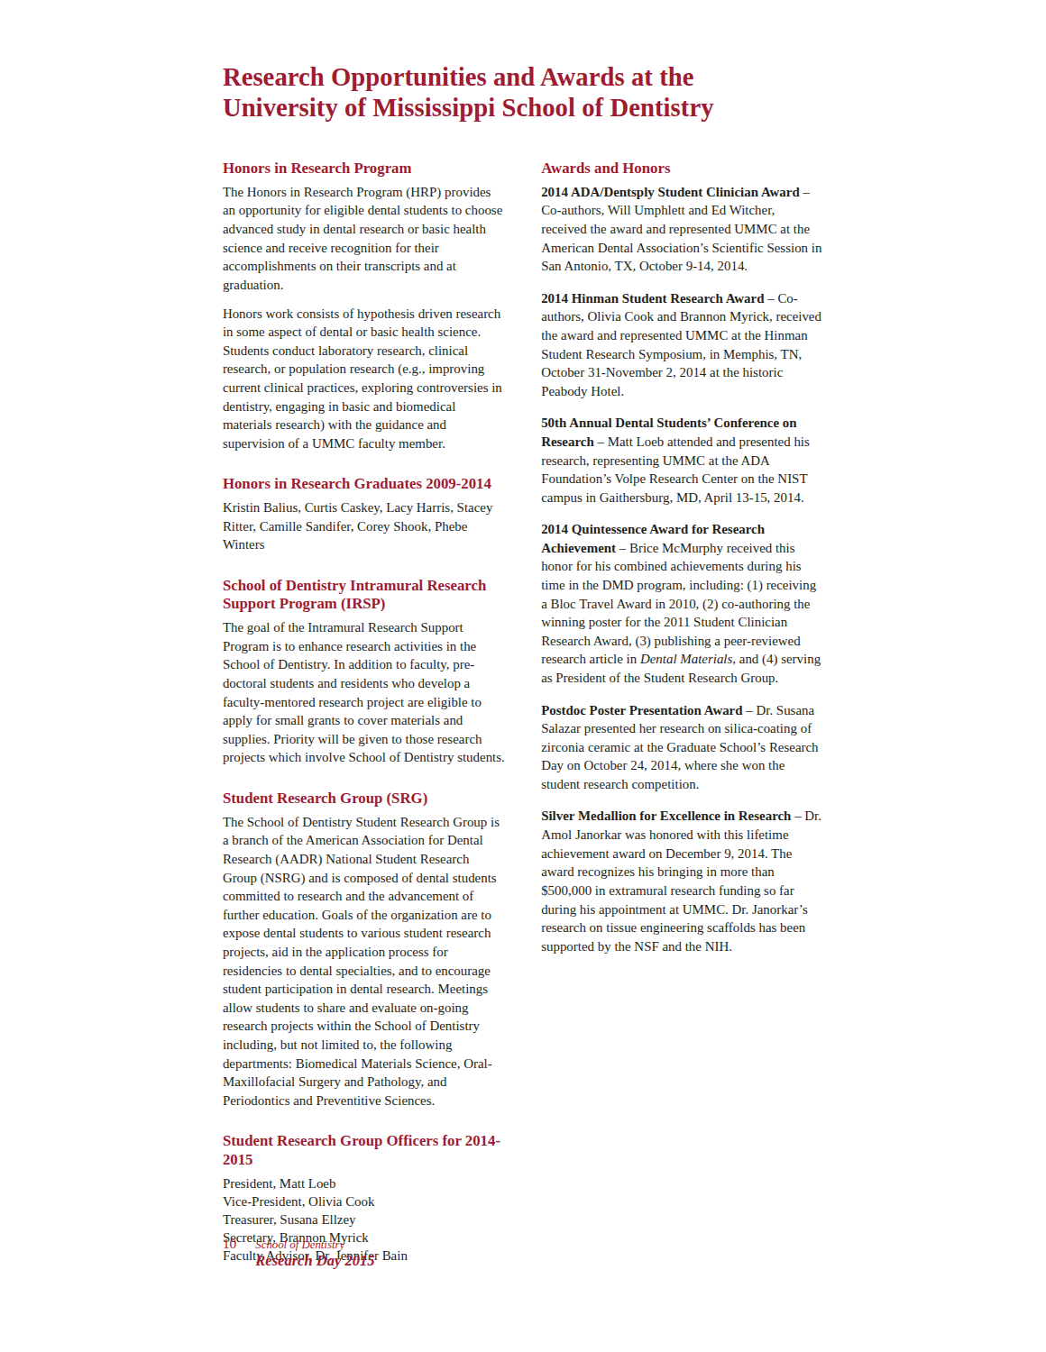Research Opportunities and Awards at the
University of Mississippi School of Dentistry
Honors in Research Program
The Honors in Research Program (HRP) provides an opportunity for eligible dental students to choose advanced study in dental research or basic health science and receive recognition for their accomplishments on their transcripts and at graduation.
Honors work consists of hypothesis driven research in some aspect of dental or basic health science. Students conduct laboratory research, clinical research, or population research (e.g., improving current clinical practices, exploring controversies in dentistry, engaging in basic and biomedical materials research) with the guidance and supervision of a UMMC faculty member.
Honors in Research Graduates 2009-2014
Kristin Balius, Curtis Caskey, Lacy Harris, Stacey Ritter, Camille Sandifer, Corey Shook, Phebe Winters
School of Dentistry Intramural Research Support Program (IRSP)
The goal of the Intramural Research Support Program is to enhance research activities in the School of Dentistry. In addition to faculty, pre-doctoral students and residents who develop a faculty-mentored research project are eligible to apply for small grants to cover materials and supplies. Priority will be given to those research projects which involve School of Dentistry students.
Student Research Group (SRG)
The School of Dentistry Student Research Group is a branch of the American Association for Dental Research (AADR) National Student Research Group (NSRG) and is composed of dental students committed to research and the advancement of further education. Goals of the organization are to expose dental students to various student research projects, aid in the application process for residencies to dental specialties, and to encourage student participation in dental research. Meetings allow students to share and evaluate on-going research projects within the School of Dentistry including, but not limited to, the following departments: Biomedical Materials Science, Oral-Maxillofacial Surgery and Pathology, and Periodontics and Preventitive Sciences.
Student Research Group Officers for 2014-2015
President, Matt Loeb
Vice-President, Olivia Cook
Treasurer, Susana Ellzey
Secretary, Brannon Myrick
Faculty Advisor, Dr. Jennifer Bain
Awards and Honors
2014 ADA/Dentsply Student Clinician Award – Co-authors, Will Umphlett and Ed Witcher, received the award and represented UMMC at the American Dental Association’s Scientific Session in San Antonio, TX, October 9-14, 2014.
2014 Hinman Student Research Award – Co-authors, Olivia Cook and Brannon Myrick, received the award and represented UMMC at the Hinman Student Research Symposium, in Memphis, TN, October 31-November 2, 2014 at the historic Peabody Hotel.
50th Annual Dental Students’ Conference on Research – Matt Loeb attended and presented his research, representing UMMC at the ADA Foundation’s Volpe Research Center on the NIST campus in Gaithersburg, MD, April 13-15, 2014.
2014 Quintessence Award for Research Achievement – Brice McMurphy received this honor for his combined achievements during his time in the DMD program, including: (1) receiving a Bloc Travel Award in 2010, (2) co-authoring the winning poster for the 2011 Student Clinician Research Award, (3) publishing a peer-reviewed research article in Dental Materials, and (4) serving as President of the Student Research Group.
Postdoc Poster Presentation Award – Dr. Susana Salazar presented her research on silica-coating of zirconia ceramic at the Graduate School’s Research Day on October 24, 2014, where she won the student research competition.
Silver Medallion for Excellence in Research – Dr. Amol Janorkar was honored with this lifetime achievement award on December 9, 2014. The award recognizes his bringing in more than $500,000 in extramural research funding so far during his appointment at UMMC. Dr. Janorkar’s research on tissue engineering scaffolds has been supported by the NSF and the NIH.
10
School of Dentistry Research Day 2015